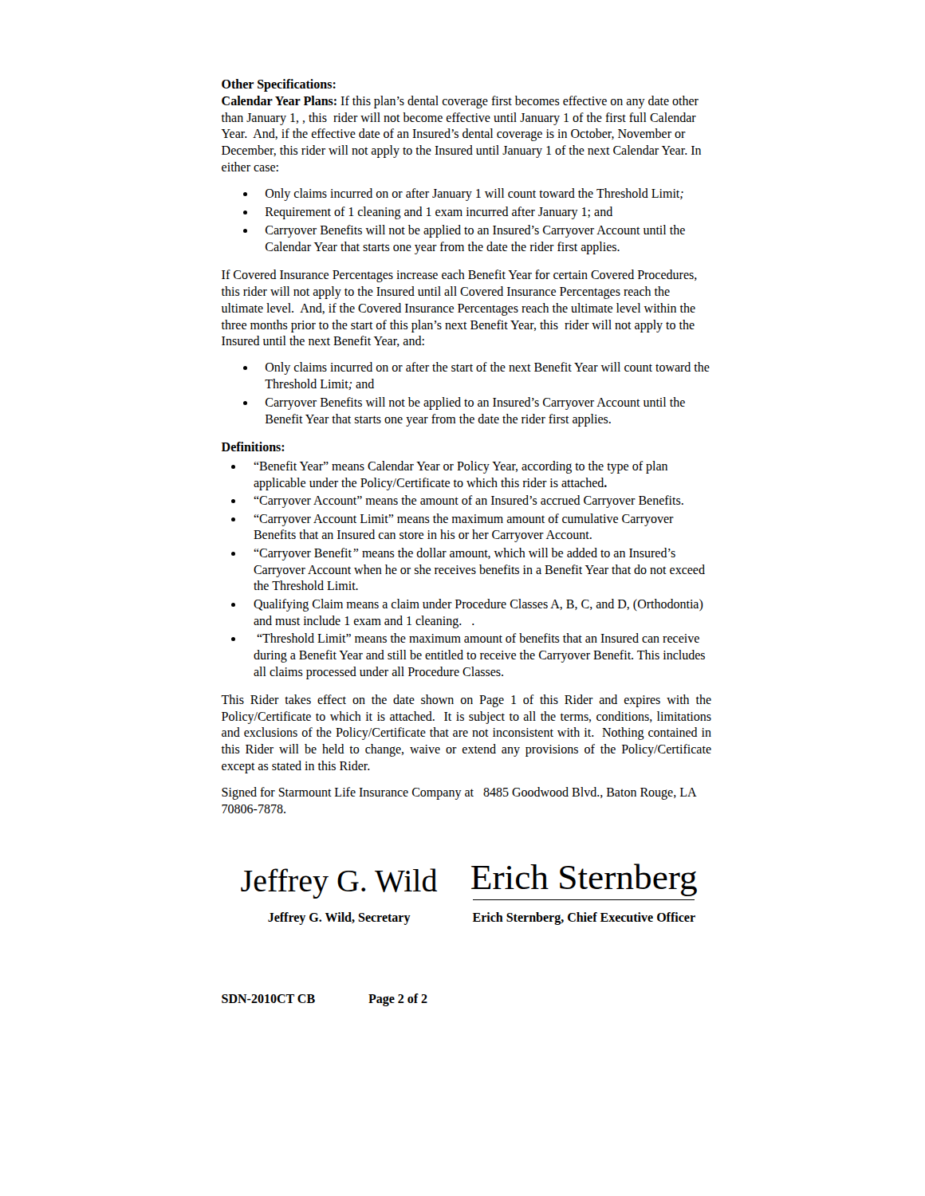Other Specifications:
Calendar Year Plans: If this plan’s dental coverage first becomes effective on any date other than January 1, , this rider will not become effective until January 1 of the first full Calendar Year. And, if the effective date of an Insured’s dental coverage is in October, November or December, this rider will not apply to the Insured until January 1 of the next Calendar Year. In either case:
Only claims incurred on or after January 1 will count toward the Threshold Limit;
Requirement of 1 cleaning and 1 exam incurred after January 1; and
Carryover Benefits will not be applied to an Insured’s Carryover Account until the Calendar Year that starts one year from the date the rider first applies.
If Covered Insurance Percentages increase each Benefit Year for certain Covered Procedures, this rider will not apply to the Insured until all Covered Insurance Percentages reach the ultimate level. And, if the Covered Insurance Percentages reach the ultimate level within the three months prior to the start of this plan’s next Benefit Year, this rider will not apply to the Insured until the next Benefit Year, and:
Only claims incurred on or after the start of the next Benefit Year will count toward the Threshold Limit; and
Carryover Benefits will not be applied to an Insured’s Carryover Account until the Benefit Year that starts one year from the date the rider first applies.
Definitions:
“Benefit Year” means Calendar Year or Policy Year, according to the type of plan applicable under the Policy/Certificate to which this rider is attached.
“Carryover Account” means the amount of an Insured’s accrued Carryover Benefits.
“Carryover Account Limit” means the maximum amount of cumulative Carryover Benefits that an Insured can store in his or her Carryover Account.
“Carryover Benefit” means the dollar amount, which will be added to an Insured’s Carryover Account when he or she receives benefits in a Benefit Year that do not exceed the Threshold Limit.
Qualifying Claim means a claim under Procedure Classes A, B, C, and D, (Orthodontia) and must include 1 exam and 1 cleaning. .
“Threshold Limit” means the maximum amount of benefits that an Insured can receive during a Benefit Year and still be entitled to receive the Carryover Benefit. This includes all claims processed under all Procedure Classes.
This Rider takes effect on the date shown on Page 1 of this Rider and expires with the Policy/Certificate to which it is attached. It is subject to all the terms, conditions, limitations and exclusions of the Policy/Certificate that are not inconsistent with it. Nothing contained in this Rider will be held to change, waive or extend any provisions of the Policy/Certificate except as stated in this Rider.
Signed for Starmount Life Insurance Company at 8485 Goodwood Blvd., Baton Rouge, LA 70806-7878.
| Jeffrey G. Wild | Erich Sternberg |
| Jeffrey G. Wild, Secretary | Erich Sternberg, Chief Executive Officer |
| SDN-2010CT CB | Page 2 of 2 | |